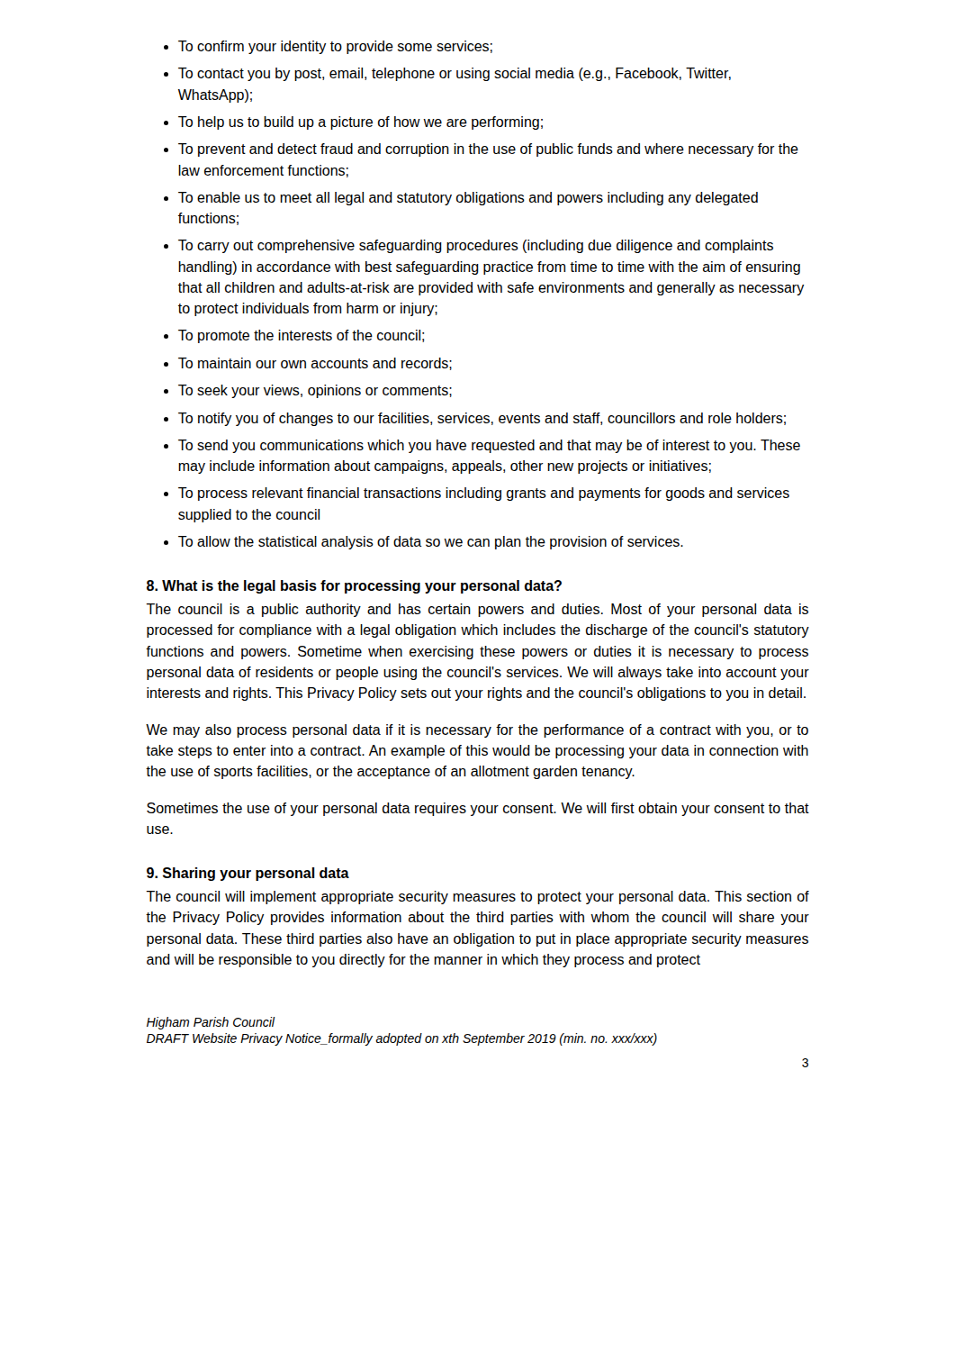To confirm your identity to provide some services;
To contact you by post, email, telephone or using social media (e.g., Facebook, Twitter, WhatsApp);
To help us to build up a picture of how we are performing;
To prevent and detect fraud and corruption in the use of public funds and where necessary for the law enforcement functions;
To enable us to meet all legal and statutory obligations and powers including any delegated functions;
To carry out comprehensive safeguarding procedures (including due diligence and complaints handling) in accordance with best safeguarding practice from time to time with the aim of ensuring that all children and adults-at-risk are provided with safe environments and generally as necessary to protect individuals from harm or injury;
To promote the interests of the council;
To maintain our own accounts and records;
To seek your views, opinions or comments;
To notify you of changes to our facilities, services, events and staff, councillors and role holders;
To send you communications which you have requested and that may be of interest to you. These may include information about campaigns, appeals, other new projects or initiatives;
To process relevant financial transactions including grants and payments for goods and services supplied to the council
To allow the statistical analysis of data so we can plan the provision of services.
8. What is the legal basis for processing your personal data?
The council is a public authority and has certain powers and duties. Most of your personal data is processed for compliance with a legal obligation which includes the discharge of the council's statutory functions and powers. Sometime when exercising these powers or duties it is necessary to process personal data of residents or people using the council's services. We will always take into account your interests and rights. This Privacy Policy sets out your rights and the council's obligations to you in detail.
We may also process personal data if it is necessary for the performance of a contract with you, or to take steps to enter into a contract. An example of this would be processing your data in connection with the use of sports facilities, or the acceptance of an allotment garden tenancy.
Sometimes the use of your personal data requires your consent. We will first obtain your consent to that use.
9. Sharing your personal data
The council will implement appropriate security measures to protect your personal data. This section of the Privacy Policy provides information about the third parties with whom the council will share your personal data. These third parties also have an obligation to put in place appropriate security measures and will be responsible to you directly for the manner in which they process and protect
Higham Parish Council
DRAFT Website Privacy Notice_formally adopted on xth September 2019 (min. no. xxx/xxx)
3